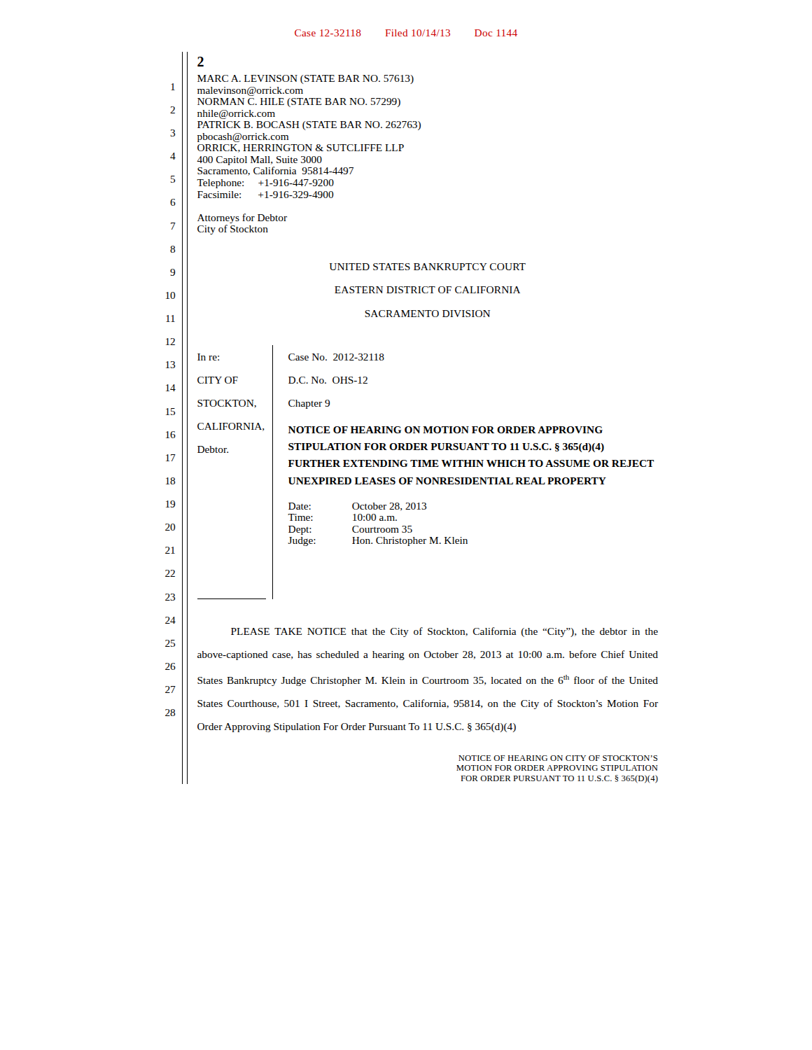Case 12-32118 Filed 10/14/13 Doc 1144
1
2
3
4
5
6
7
8
9
10
11
12
13
14
15
16
17
18
19
20
21
22
23
24
25
26
27
28
2
MARC A. LEVINSON (STATE BAR NO. 57613)
malevinson@orrick.com
NORMAN C. HILE (STATE BAR NO. 57299)
nhile@orrick.com
PATRICK B. BOCASH (STATE BAR NO. 262763)
pbocash@orrick.com
ORRICK, HERRINGTON & SUTCLIFFE LLP
400 Capitol Mall, Suite 3000
Sacramento, California 95814-4497
Telephone: +1-916-447-9200
Facsimile: +1-916-329-4900
Attorneys for Debtor
City of Stockton
UNITED STATES BANKRUPTCY COURT
EASTERN DISTRICT OF CALIFORNIA
SACRAMENTO DIVISION
In re:
CITY OF STOCKTON, CALIFORNIA,
Debtor.
Case No. 2012-32118
D.C. No. OHS-12
Chapter 9
NOTICE OF HEARING ON MOTION FOR ORDER APPROVING STIPULATION FOR ORDER PURSUANT TO 11 U.S.C. § 365(d)(4) FURTHER EXTENDING TIME WITHIN WHICH TO ASSUME OR REJECT UNEXPIRED LEASES OF NONRESIDENTIAL REAL PROPERTY
| Date: | October 28, 2013 |
| Time: | 10:00 a.m. |
| Dept: | Courtroom 35 |
| Judge: | Hon. Christopher M. Klein |
PLEASE TAKE NOTICE that the City of Stockton, California (the “City”), the debtor in the above-captioned case, has scheduled a hearing on October 28, 2013 at 10:00 a.m. before Chief United States Bankruptcy Judge Christopher M. Klein in Courtroom 35, located on the 6th floor of the United States Courthouse, 501 I Street, Sacramento, California, 95814, on the City of Stockton’s Motion For Order Approving Stipulation For Order Pursuant To 11 U.S.C. § 365(d)(4)
NOTICE OF HEARING ON CITY OF STOCKTON’S
MOTION FOR ORDER APPROVING STIPULATION
FOR ORDER PURSUANT TO 11 U.S.C. § 365(D)(4)